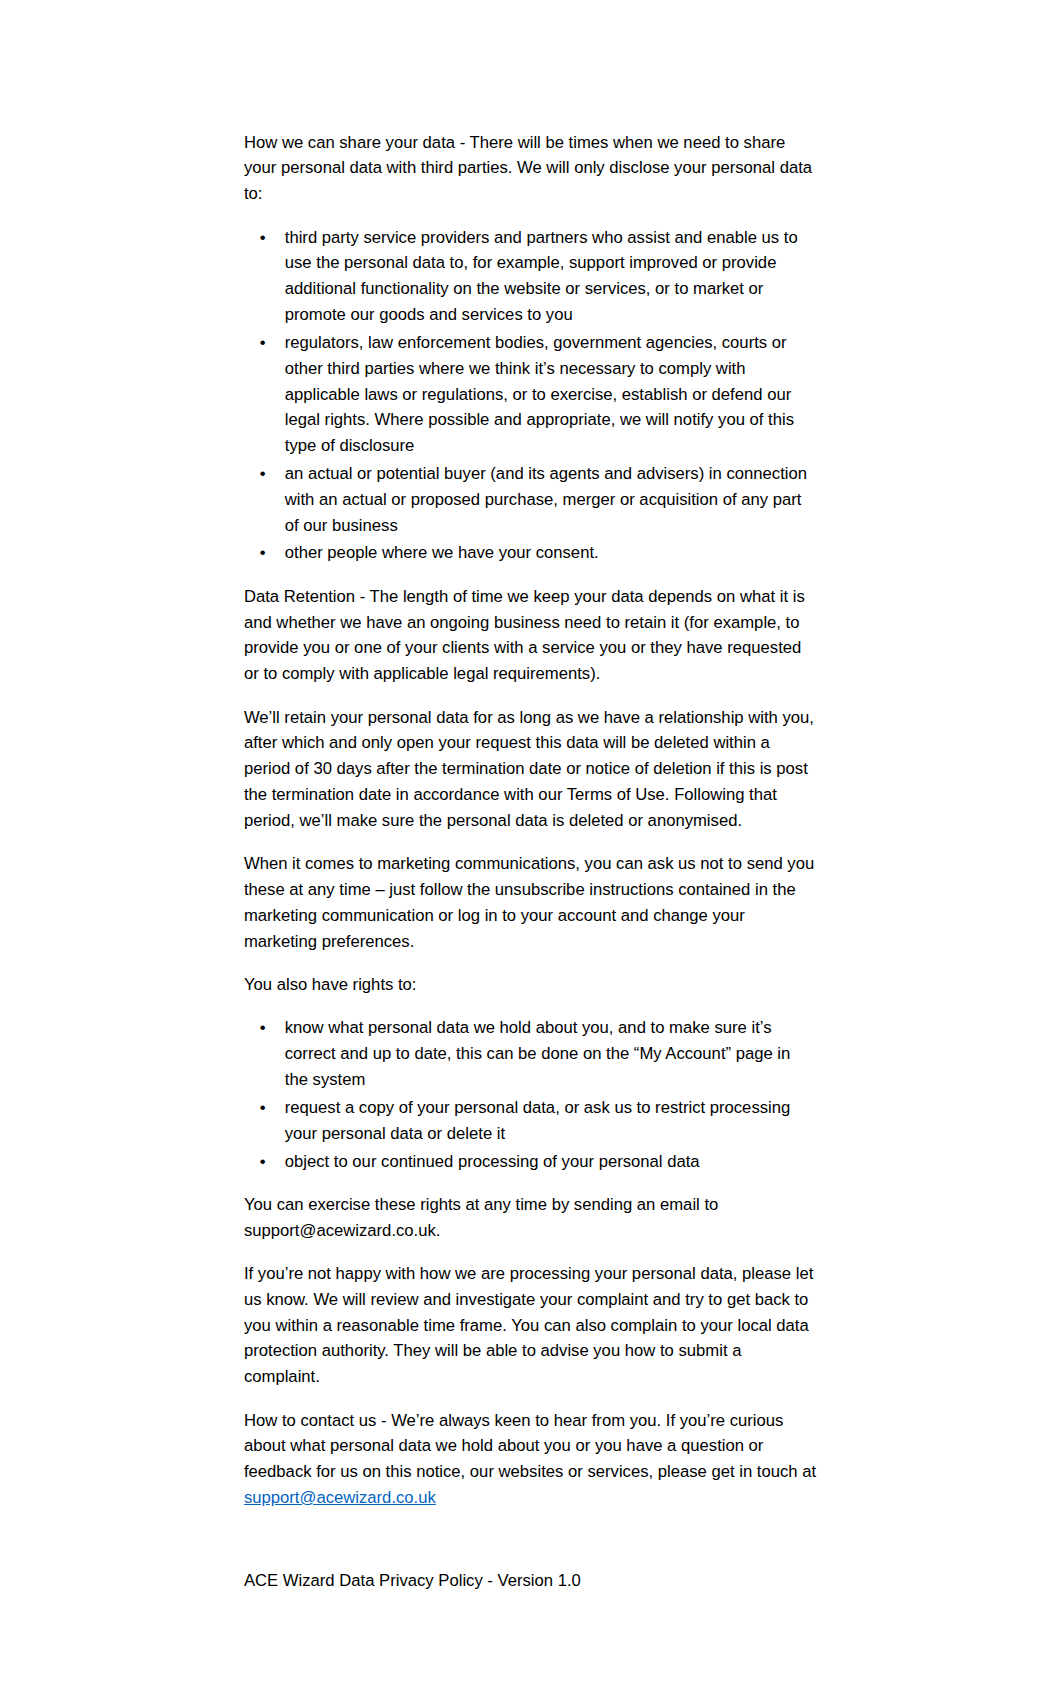How we can share your data - There will be times when we need to share your personal data with third parties. We will only disclose your personal data to:
third party service providers and partners who assist and enable us to use the personal data to, for example, support improved or provide additional functionality on the website or services, or to market or promote our goods and services to you
regulators, law enforcement bodies, government agencies, courts or other third parties where we think it’s necessary to comply with applicable laws or regulations, or to exercise, establish or defend our legal rights. Where possible and appropriate, we will notify you of this type of disclosure
an actual or potential buyer (and its agents and advisers) in connection with an actual or proposed purchase, merger or acquisition of any part of our business
other people where we have your consent.
Data Retention - The length of time we keep your data depends on what it is and whether we have an ongoing business need to retain it (for example, to provide you or one of your clients with a service you or they have requested or to comply with applicable legal requirements).
We’ll retain your personal data for as long as we have a relationship with you, after which and only open your request this data will be deleted within a period of 30 days after the termination date or notice of deletion if this is post the termination date in accordance with our Terms of Use. Following that period, we’ll make sure the personal data is deleted or anonymised.
When it comes to marketing communications, you can ask us not to send you these at any time – just follow the unsubscribe instructions contained in the marketing communication or log in to your account and change your marketing preferences.
You also have rights to:
know what personal data we hold about you, and to make sure it’s correct and up to date, this can be done on the “My Account” page in the system
request a copy of your personal data, or ask us to restrict processing your personal data or delete it
object to our continued processing of your personal data
You can exercise these rights at any time by sending an email to support@acewizard.co.uk.
If you’re not happy with how we are processing your personal data, please let us know. We will review and investigate your complaint and try to get back to you within a reasonable time frame. You can also complain to your local data protection authority. They will be able to advise you how to submit a complaint.
How to contact us - We’re always keen to hear from you. If you’re curious about what personal data we hold about you or you have a question or feedback for us on this notice, our websites or services, please get in touch at support@acewizard.co.uk
ACE Wizard Data Privacy Policy - Version 1.0